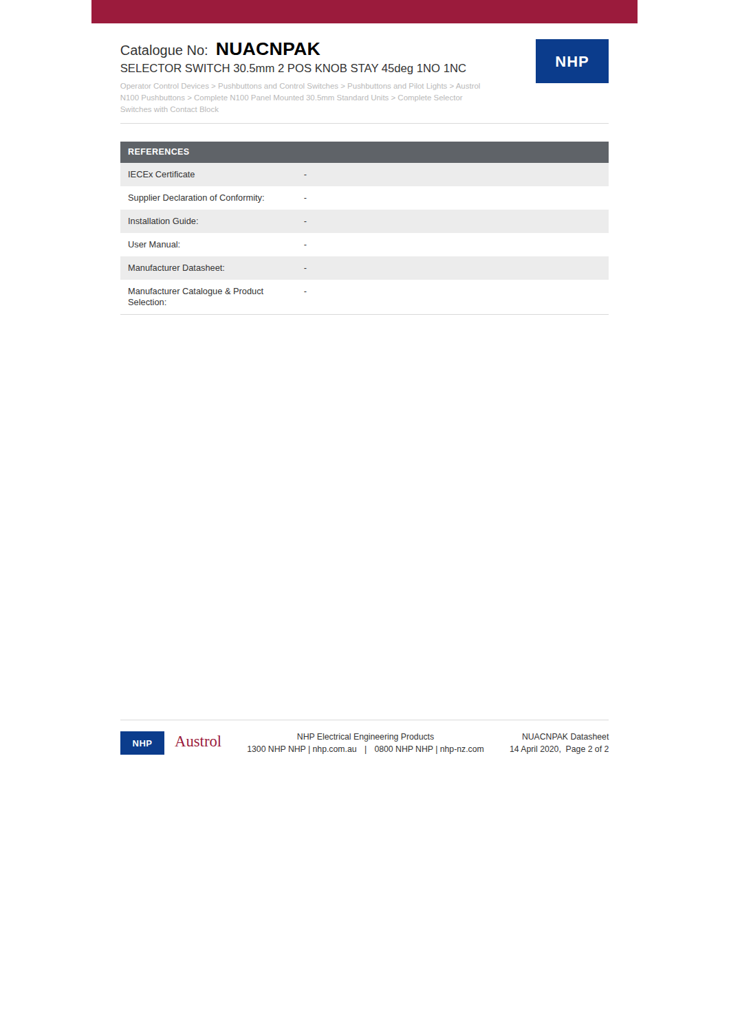Catalogue No: NUACNPAK
SELECTOR SWITCH 30.5mm 2 POS KNOB STAY 45deg 1NO 1NC
Operator Control Devices > Pushbuttons and Control Switches > Pushbuttons and Pilot Lights > Austrol N100 Pushbuttons > Complete N100 Panel Mounted 30.5mm Standard Units > Complete Selector Switches with Contact Block
NHP
REFERENCES
| IECEx Certificate | - |
| Supplier Declaration of Conformity: | - |
| Installation Guide: | - |
| User Manual: | - |
| Manufacturer Datasheet: | - |
| Manufacturer Catalogue & Product Selection: | - |
NHP
Austrol
NHP Electrical Engineering Products
1300 NHP NHP | nhp.com.au|0800 NHP NHP | nhp-nz.com
NUACNPAK Datasheet
14 April 2020, Page 2 of 2